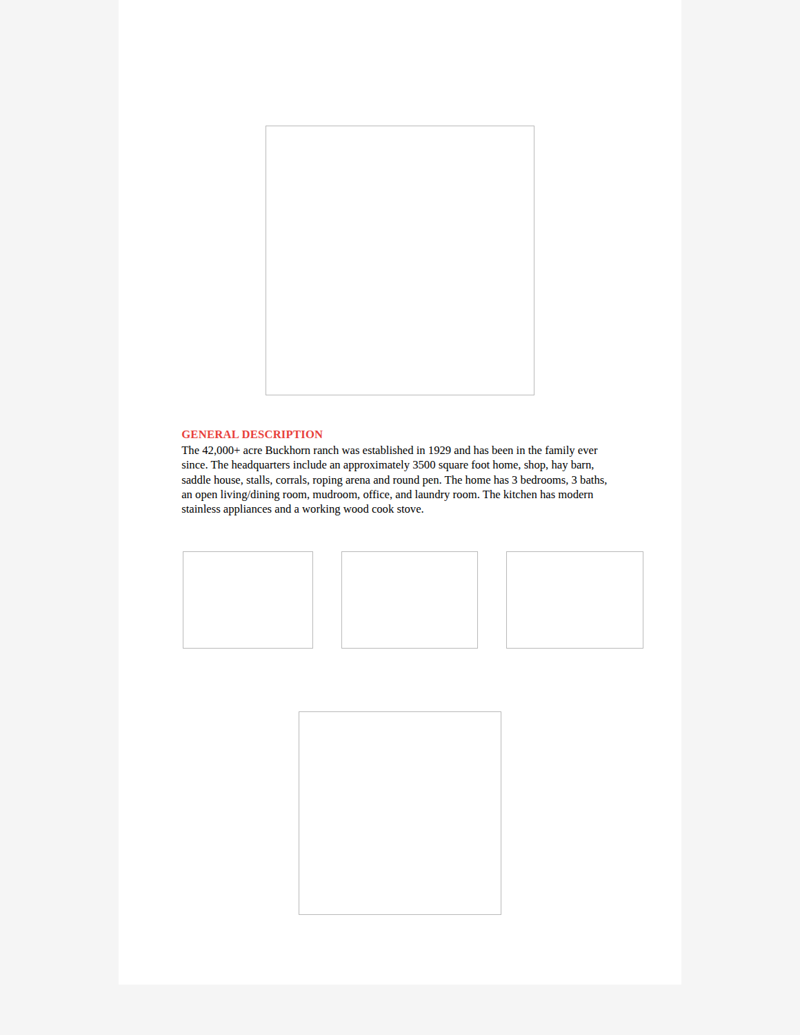GENERAL DESCRIPTION
The 42,000+ acre Buckhorn ranch was established in 1929 and has been in the family ever since. The headquarters include an approximately 3500 square foot home, shop, hay barn, saddle house, stalls, corrals, roping arena and round pen. The home has 3 bedrooms, 3 baths, an open living/dining room, mudroom, office, and laundry room. The kitchen has modern stainless appliances and a working wood cook stove.